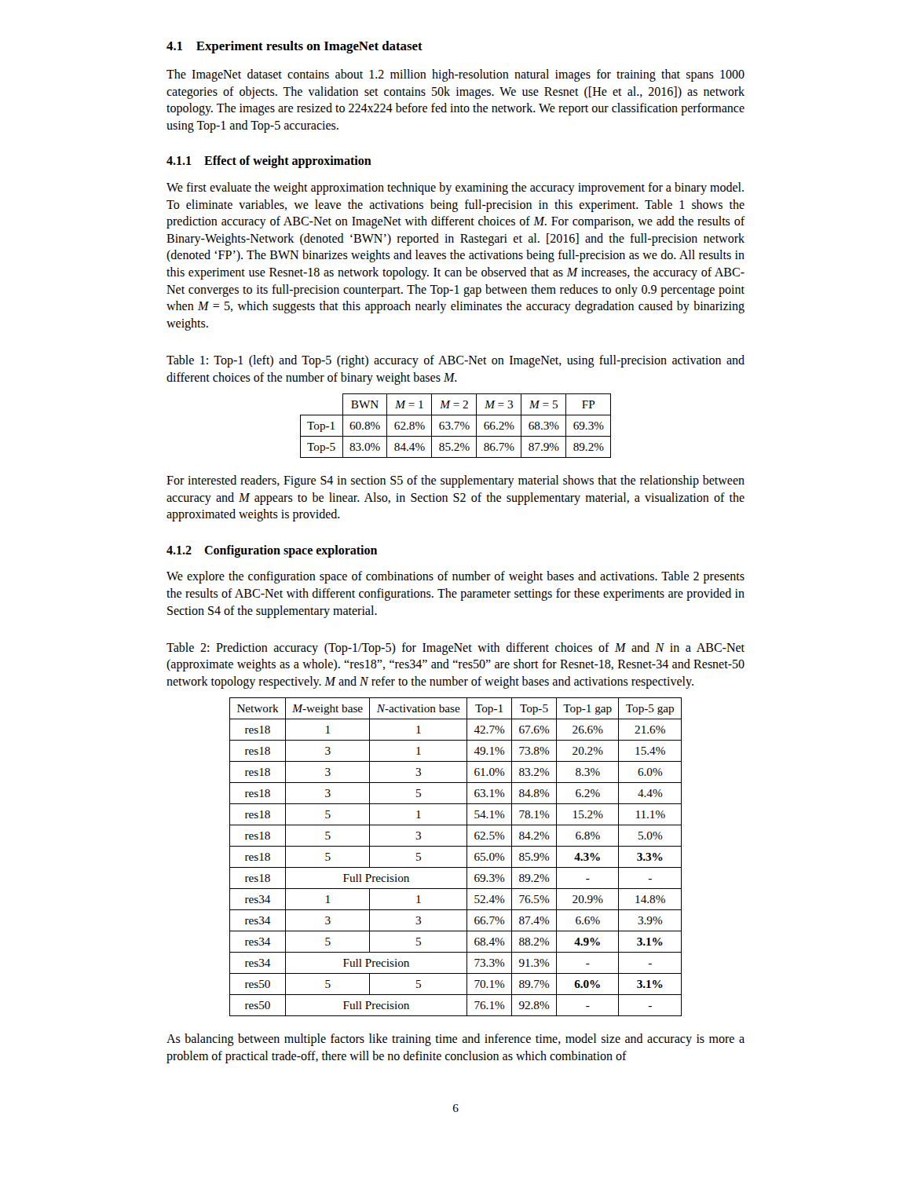4.1 Experiment results on ImageNet dataset
The ImageNet dataset contains about 1.2 million high-resolution natural images for training that spans 1000 categories of objects. The validation set contains 50k images. We use Resnet ([He et al., 2016]) as network topology. The images are resized to 224x224 before fed into the network. We report our classification performance using Top-1 and Top-5 accuracies.
4.1.1 Effect of weight approximation
We first evaluate the weight approximation technique by examining the accuracy improvement for a binary model. To eliminate variables, we leave the activations being full-precision in this experiment. Table 1 shows the prediction accuracy of ABC-Net on ImageNet with different choices of M. For comparison, we add the results of Binary-Weights-Network (denoted ‘BWN’) reported in Rastegari et al. [2016] and the full-precision network (denoted ‘FP’). The BWN binarizes weights and leaves the activations being full-precision as we do. All results in this experiment use Resnet-18 as network topology. It can be observed that as M increases, the accuracy of ABC-Net converges to its full-precision counterpart. The Top-1 gap between them reduces to only 0.9 percentage point when M = 5, which suggests that this approach nearly eliminates the accuracy degradation caused by binarizing weights.
Table 1: Top-1 (left) and Top-5 (right) accuracy of ABC-Net on ImageNet, using full-precision activation and different choices of the number of binary weight bases M.
| | BWN | M = 1 | M = 2 | M = 3 | M = 5 | FP |
| --- | --- | --- | --- | --- | --- | --- |
| Top-1 | 60.8% | 62.8% | 63.7% | 66.2% | 68.3% | 69.3% |
| Top-5 | 83.0% | 84.4% | 85.2% | 86.7% | 87.9% | 89.2% |
For interested readers, Figure S4 in section S5 of the supplementary material shows that the relationship between accuracy and M appears to be linear. Also, in Section S2 of the supplementary material, a visualization of the approximated weights is provided.
4.1.2 Configuration space exploration
We explore the configuration space of combinations of number of weight bases and activations. Table 2 presents the results of ABC-Net with different configurations. The parameter settings for these experiments are provided in Section S4 of the supplementary material.
Table 2: Prediction accuracy (Top-1/Top-5) for ImageNet with different choices of M and N in a ABC-Net (approximate weights as a whole). “res18”, “res34” and “res50” are short for Resnet-18, Resnet-34 and Resnet-50 network topology respectively. M and N refer to the number of weight bases and activations respectively.
| Network | M -weight base | N -activation base | Top-1 | Top-5 | Top-1 gap | Top-5 gap |
| --- | --- | --- | --- | --- | --- | --- |
| res18 | 1 | 1 | 42.7% | 67.6% | 26.6% | 21.6% |
| res18 | 3 | 1 | 49.1% | 73.8% | 20.2% | 15.4% |
| res18 | 3 | 3 | 61.0% | 83.2% | 8.3% | 6.0% |
| res18 | 3 | 5 | 63.1% | 84.8% | 6.2% | 4.4% |
| res18 | 5 | 1 | 54.1% | 78.1% | 15.2% | 11.1% |
| res18 | 5 | 3 | 62.5% | 84.2% | 6.8% | 5.0% |
| res18 | 5 | 5 | 65.0% | 85.9% | 4.3% | 3.3% |
| res18 | Full Precision | 69.3% | 89.2% | - | - |
| res34 | 1 | 1 | 52.4% | 76.5% | 20.9% | 14.8% |
| res34 | 3 | 3 | 66.7% | 87.4% | 6.6% | 3.9% |
| res34 | 5 | 5 | 68.4% | 88.2% | 4.9% | 3.1% |
| res34 | Full Precision | 73.3% | 91.3% | - | - |
| res50 | 5 | 5 | 70.1% | 89.7% | 6.0% | 3.1% |
| res50 | Full Precision | 76.1% | 92.8% | - | - |
As balancing between multiple factors like training time and inference time, model size and accuracy is more a problem of practical trade-off, there will be no definite conclusion as which combination of
6